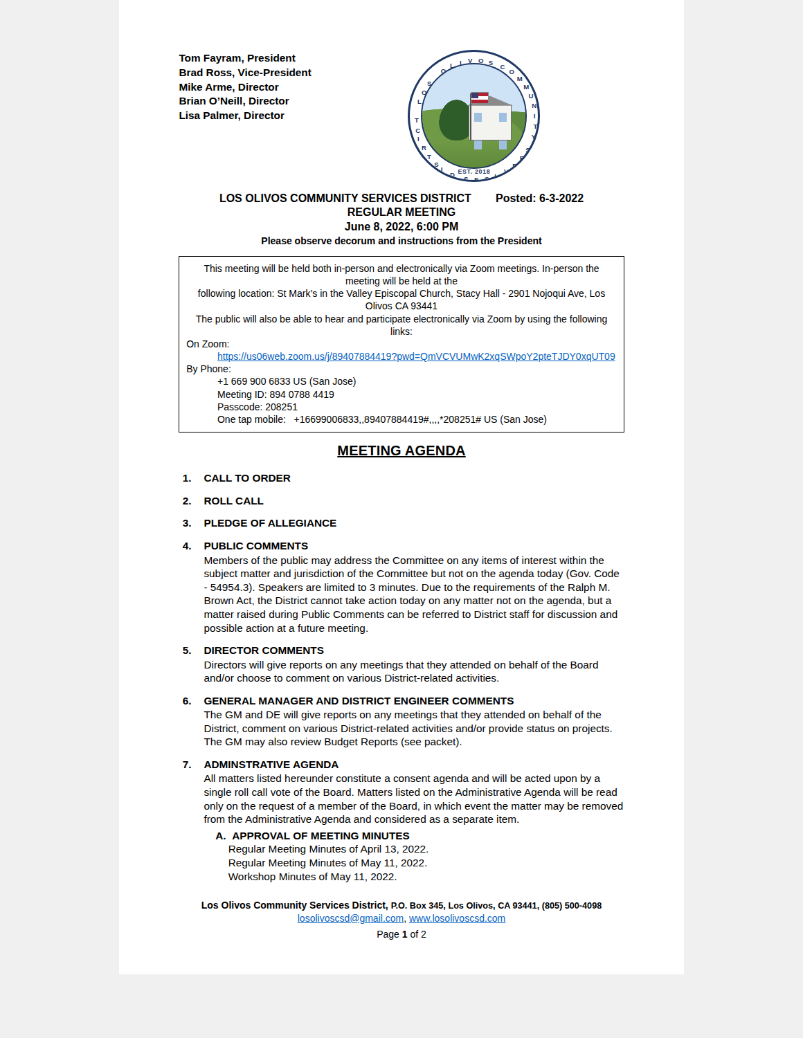Tom Fayram, President
Brad Ross, Vice-President
Mike Arme, Director
Brian O’Neill, Director
Lisa Palmer, Director
L O S O L I V O S C O M M U N I T Y S E R V I C E S D I S T R I C T
EST. 2018
LOS OLIVOS COMMUNITY SERVICES DISTRICT Posted: 6-3-2022
REGULAR MEETING
June 8, 2022, 6:00 PM
Please observe decorum and instructions from the President
This meeting will be held both in-person and electronically via Zoom meetings. In-person the meeting will be held at the
following location: St Mark’s in the Valley Episcopal Church, Stacy Hall - 2901 Nojoqui Ave, Los Olivos CA 93441
The public will also be able to hear and participate electronically via Zoom by using the following links:
On Zoom:
https://us06web.zoom.us/j/89407884419?pwd=QmVCVUMwK2xqSWpoY2pteTJDY0xqUT09
By Phone:
+1 669 900 6833 US (San Jose)
Meeting ID: 894 0788 4419
Passcode: 208251
One tap mobile: +16699006833,,89407884419#,,,,*208251# US (San Jose)
MEETING AGENDA
Call to Order
Roll Call
Pledge of Allegiance
Public Comments
Members of the public may address the Committee on any items of interest within the subject matter and jurisdiction of the Committee but not on the agenda today (Gov. Code - 54954.3). Speakers are limited to 3 minutes. Due to the requirements of the Ralph M. Brown Act, the District cannot take action today on any matter not on the agenda, but a matter raised during Public Comments can be referred to District staff for discussion and possible action at a future meeting.
Director Comments
Directors will give reports on any meetings that they attended on behalf of the Board and/or choose to comment on various District-related activities.
General Manager and District Engineer Comments
The GM and DE will give reports on any meetings that they attended on behalf of the District, comment on various District-related activities and/or provide status on projects. The GM may also review Budget Reports (see packet).
Adminstrative Agenda
All matters listed hereunder constitute a consent agenda and will be acted upon by a single roll call vote of the Board. Matters listed on the Administrative Agenda will be read only on the request of a member of the Board, in which event the matter may be removed from the Administrative Agenda and considered as a separate item.
A. APPROVAL OF MEETING MINUTES
Regular Meeting Minutes of April 13, 2022.
Regular Meeting Minutes of May 11, 2022.
Workshop Minutes of May 11, 2022.
Los Olivos Community Services District, P.O. Box 345, Los Olivos, CA 93441, (805) 500-4098
losolivoscsd@gmail.com, www.losolivoscsd.com
Page 1 of 2